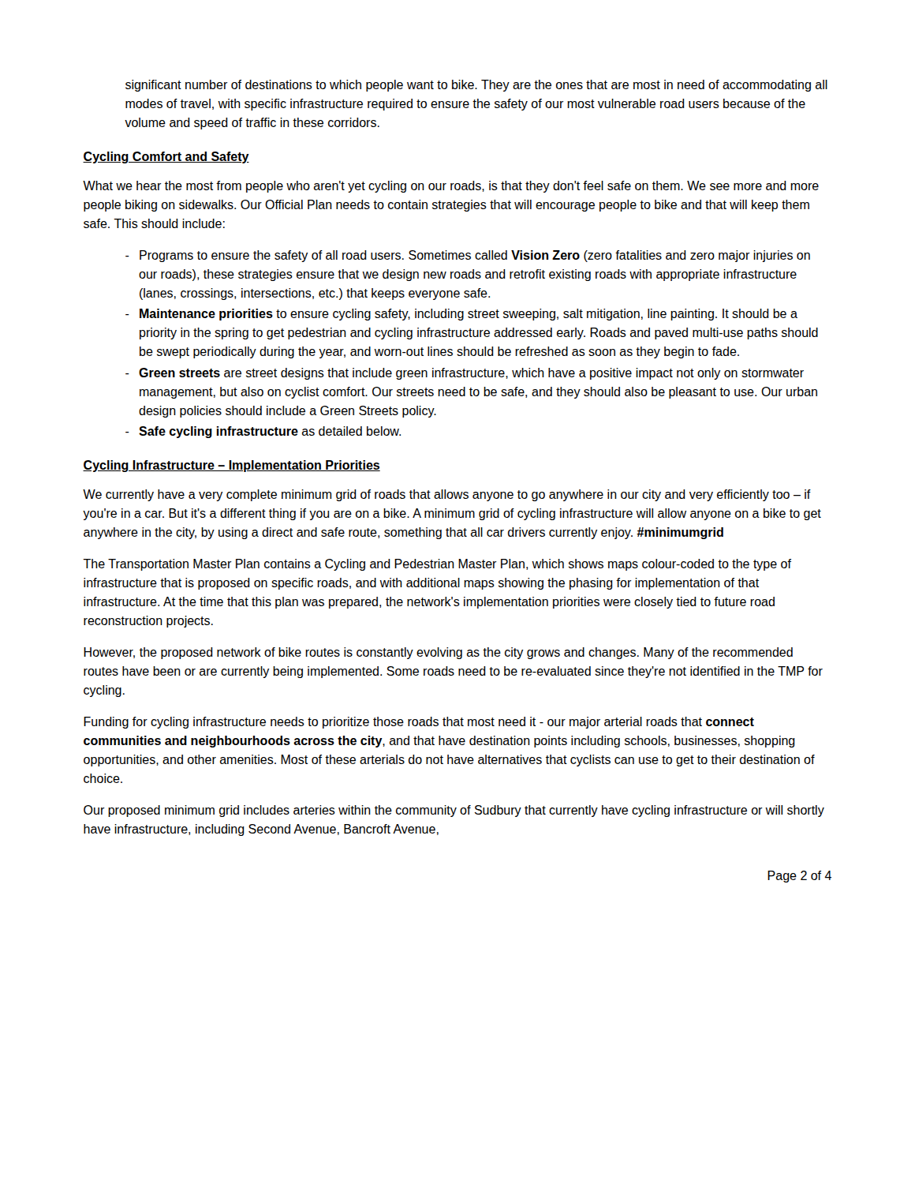significant number of destinations to which people want to bike. They are the ones that are most in need of accommodating all modes of travel, with specific infrastructure required to ensure the safety of our most vulnerable road users because of the volume and speed of traffic in these corridors.
Cycling Comfort and Safety
What we hear the most from people who aren't yet cycling on our roads, is that they don't feel safe on them. We see more and more people biking on sidewalks. Our Official Plan needs to contain strategies that will encourage people to bike and that will keep them safe. This should include:
Programs to ensure the safety of all road users. Sometimes called Vision Zero (zero fatalities and zero major injuries on our roads), these strategies ensure that we design new roads and retrofit existing roads with appropriate infrastructure (lanes, crossings, intersections, etc.) that keeps everyone safe.
Maintenance priorities to ensure cycling safety, including street sweeping, salt mitigation, line painting. It should be a priority in the spring to get pedestrian and cycling infrastructure addressed early. Roads and paved multi-use paths should be swept periodically during the year, and worn-out lines should be refreshed as soon as they begin to fade.
Green streets are street designs that include green infrastructure, which have a positive impact not only on stormwater management, but also on cyclist comfort. Our streets need to be safe, and they should also be pleasant to use. Our urban design policies should include a Green Streets policy.
Safe cycling infrastructure as detailed below.
Cycling Infrastructure – Implementation Priorities
We currently have a very complete minimum grid of roads that allows anyone to go anywhere in our city and very efficiently too – if you're in a car. But it's a different thing if you are on a bike. A minimum grid of cycling infrastructure will allow anyone on a bike to get anywhere in the city, by using a direct and safe route, something that all car drivers currently enjoy. #minimumgrid
The Transportation Master Plan contains a Cycling and Pedestrian Master Plan, which shows maps colour-coded to the type of infrastructure that is proposed on specific roads, and with additional maps showing the phasing for implementation of that infrastructure. At the time that this plan was prepared, the network's implementation priorities were closely tied to future road reconstruction projects.
However, the proposed network of bike routes is constantly evolving as the city grows and changes. Many of the recommended routes have been or are currently being implemented. Some roads need to be re-evaluated since they're not identified in the TMP for cycling.
Funding for cycling infrastructure needs to prioritize those roads that most need it - our major arterial roads that connect communities and neighbourhoods across the city, and that have destination points including schools, businesses, shopping opportunities, and other amenities. Most of these arterials do not have alternatives that cyclists can use to get to their destination of choice.
Our proposed minimum grid includes arteries within the community of Sudbury that currently have cycling infrastructure or will shortly have infrastructure, including Second Avenue, Bancroft Avenue,
Page 2 of 4